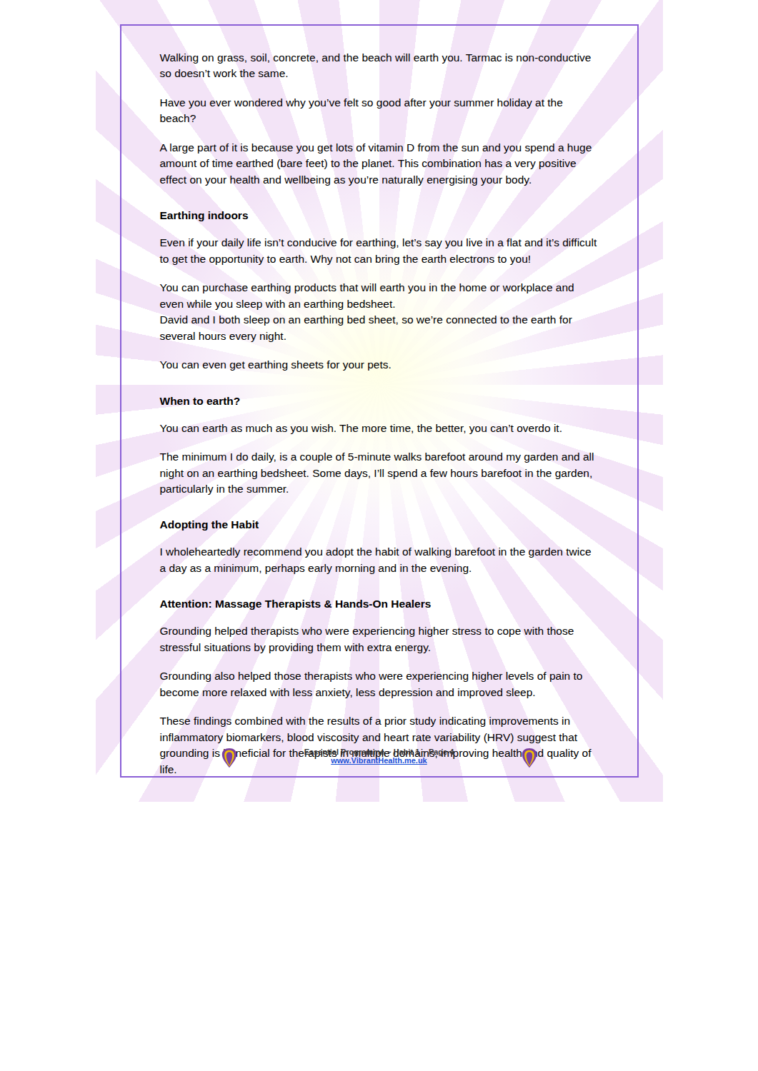Walking on grass, soil, concrete, and the beach will earth you. Tarmac is non-conductive so doesn’t work the same.
Have you ever wondered why you’ve felt so good after your summer holiday at the beach?
A large part of it is because you get lots of vitamin D from the sun and you spend a huge amount of time earthed (bare feet) to the planet. This combination has a very positive effect on your health and wellbeing as you’re naturally energising your body.
Earthing indoors
Even if your daily life isn’t conducive for earthing, let’s say you live in a flat and it’s difficult to get the opportunity to earth. Why not can bring the earth electrons to you!
You can purchase earthing products that will earth you in the home or workplace and even while you sleep with an earthing bedsheet.
David and I both sleep on an earthing bed sheet, so we’re connected to the earth for several hours every night.
You can even get earthing sheets for your pets.
When to earth?
You can earth as much as you wish. The more time, the better, you can’t overdo it.
The minimum I do daily, is a couple of 5-minute walks barefoot around my garden and all night on an earthing bedsheet. Some days, I’ll spend a few hours barefoot in the garden, particularly in the summer.
Adopting the Habit
I wholeheartedly recommend you adopt the habit of walking barefoot in the garden twice a day as a minimum, perhaps early morning and in the evening.
Attention: Massage Therapists & Hands-On Healers
Grounding helped therapists who were experiencing higher stress to cope with those stressful situations by providing them with extra energy.
Grounding also helped those therapists who were experiencing higher levels of pain to become more relaxed with less anxiety, less depression and improved sleep.
These findings combined with the results of a prior study indicating improvements in inflammatory biomarkers, blood viscosity and heart rate variability (HRV) suggest that grounding is beneficial for therapists in multiple domains, improving health and quality of life.
Essential Programme ~ Habit 1 ~ Page 4
www.VibrantHealth.me.uk